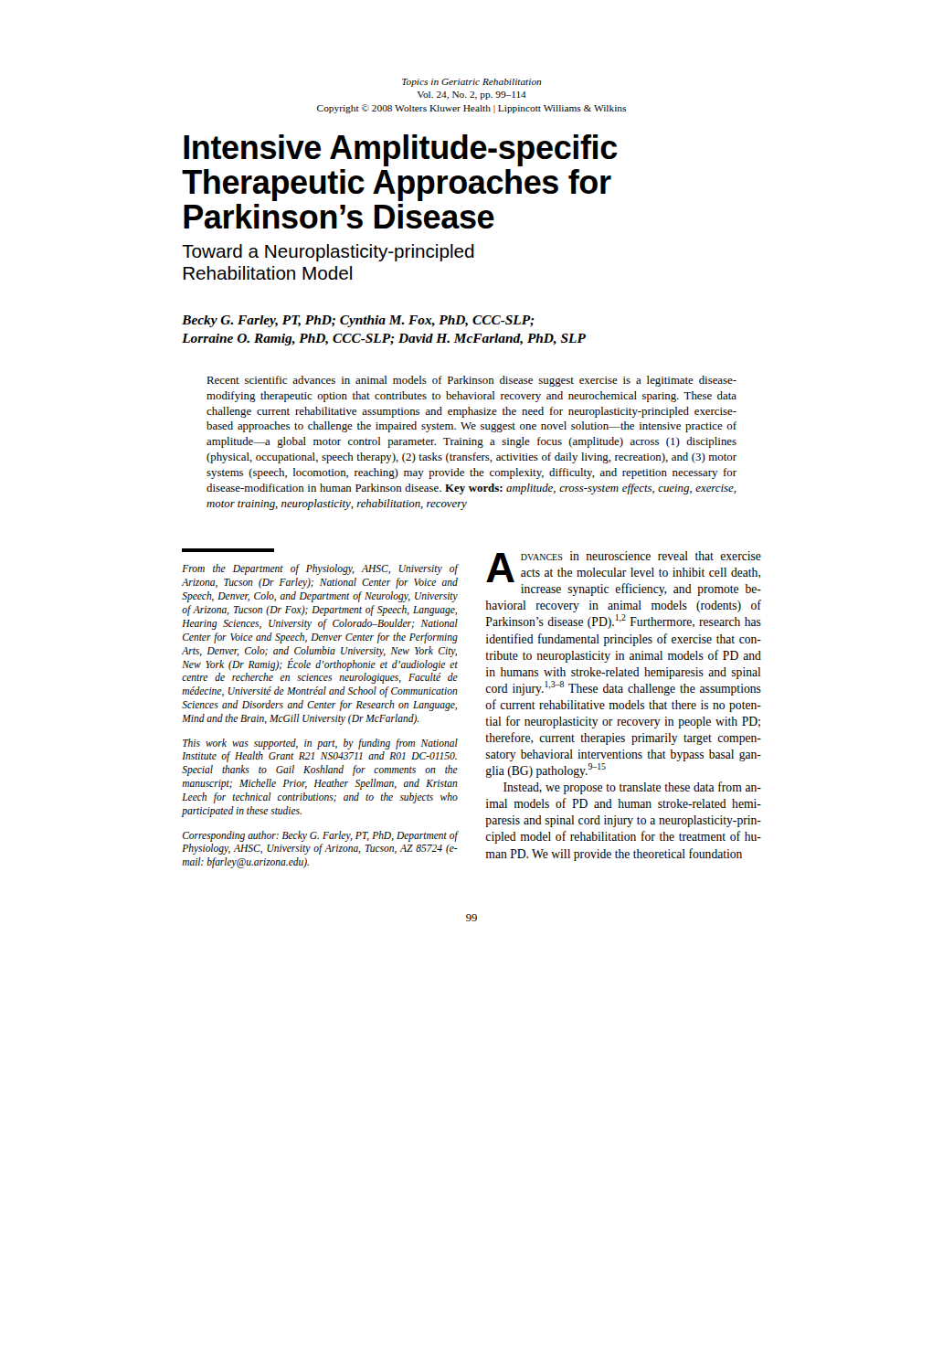Topics in Geriatric Rehabilitation
Vol. 24, No. 2, pp. 99–114
Copyright © 2008 Wolters Kluwer Health | Lippincott Williams & Wilkins
Intensive Amplitude-specific Therapeutic Approaches for Parkinson’s Disease
Toward a Neuroplasticity-principled
Rehabilitation Model
Becky G. Farley, PT, PhD; Cynthia M. Fox, PhD, CCC-SLP;
Lorraine O. Ramig, PhD, CCC-SLP; David H. McFarland, PhD, SLP
Recent scientific advances in animal models of Parkinson disease suggest exercise is a legitimate disease-modifying therapeutic option that contributes to behavioral recovery and neurochemical sparing. These data challenge current rehabilitative assumptions and emphasize the need for neuroplasticity-principled exercise-based approaches to challenge the impaired system. We suggest one novel solution—the intensive practice of amplitude—a global motor control parameter. Training a single focus (amplitude) across (1) disciplines (physical, occupational, speech therapy), (2) tasks (transfers, activities of daily living, recreation), and (3) motor systems (speech, locomotion, reaching) may provide the complexity, difficulty, and repetition necessary for disease-modification in human Parkinson disease. Key words: amplitude, cross-system effects, cueing, exercise, motor training, neuroplasticity, rehabilitation, recovery
From the Department of Physiology, AHSC, University of Arizona, Tucson (Dr Farley); National Center for Voice and Speech, Denver, Colo, and Department of Neurology, University of Arizona, Tucson (Dr Fox); Department of Speech, Language, Hearing Sciences, University of Colorado–Boulder; National Center for Voice and Speech, Denver Center for the Performing Arts, Denver, Colo; and Columbia University, New York City, New York (Dr Ramig); École d’orthophonie et d’audiologie et centre de recherche en sciences neurologiques, Faculté de médecine, Université de Montréal and School of Communication Sciences and Disorders and Center for Research on Language, Mind and the Brain, McGill University (Dr McFarland).
This work was supported, in part, by funding from National Institute of Health Grant R21 NS043711 and R01 DC-01150. Special thanks to Gail Koshland for comments on the manuscript; Michelle Prior, Heather Spellman, and Kristan Leech for technical contributions; and to the subjects who participated in these studies.
Corresponding author: Becky G. Farley, PT, PhD, Department of Physiology, AHSC, University of Arizona, Tucson, AZ 85724 (e-mail: bfarley@u.arizona.edu).
Advances in neuroscience reveal that exercise acts at the molecular level to inhibit cell death, increase synaptic efficiency, and promote behavioral recovery in animal models (rodents) of Parkinson’s disease (PD).1,2 Furthermore, research has identified fundamental principles of exercise that contribute to neuroplasticity in animal models of PD and in humans with stroke-related hemiparesis and spinal cord injury.1,3–8 These data challenge the assumptions of current rehabilitative models that there is no potential for neuroplasticity or recovery in people with PD; therefore, current therapies primarily target compensatory behavioral interventions that bypass basal ganglia (BG) pathology.9–15
Instead, we propose to translate these data from animal models of PD and human stroke-related hemiparesis and spinal cord injury to a neuroplasticity-principled model of rehabilitation for the treatment of human PD. We will provide the theoretical foundation
99